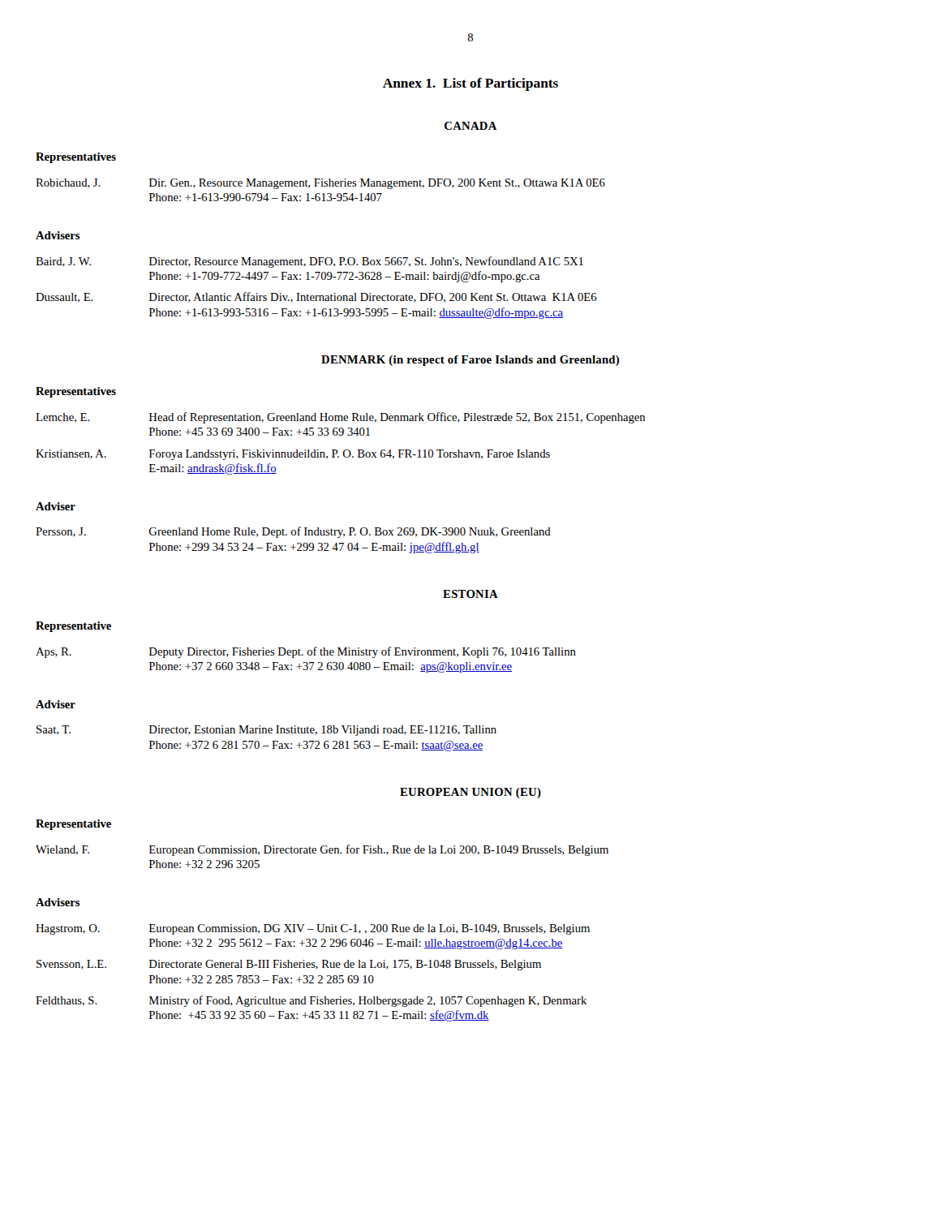8
Annex 1. List of Participants
CANADA
Representatives
| Robichaud, J. | Dir. Gen., Resource Management, Fisheries Management, DFO, 200 Kent St., Ottawa K1A 0E6 Phone: +1-613-990-6794 – Fax: 1-613-954-1407 |
Advisers
| Baird, J. W. | Director, Resource Management, DFO, P.O. Box 5667, St. John's, Newfoundland A1C 5X1 Phone: +1-709-772-4497 – Fax: 1-709-772-3628 – E-mail: bairdj@dfo-mpo.gc.ca |
| Dussault, E. | Director, Atlantic Affairs Div., International Directorate, DFO, 200 Kent St. Ottawa K1A 0E6 Phone: +1-613-993-5316 – Fax: +1-613-993-5995 – E-mail: dussaulte@dfo-mpo.gc.ca |
DENMARK (in respect of Faroe Islands and Greenland)
Representatives
| Lemche, E. | Head of Representation, Greenland Home Rule, Denmark Office, Pilestræde 52, Box 2151, Copenhagen Phone: +45 33 69 3400 – Fax: +45 33 69 3401 |
| Kristiansen, A. | Foroya Landsstyri, Fiskivinnudeildin, P. O. Box 64, FR-110 Torshavn, Faroe Islands E-mail: andrask@fisk.fl.fo |
Adviser
| Persson, J. | Greenland Home Rule, Dept. of Industry, P. O. Box 269, DK-3900 Nuuk, Greenland Phone: +299 34 53 24 – Fax: +299 32 47 04 – E-mail: jpe@dffl.gh.gl |
ESTONIA
Representative
| Aps, R. | Deputy Director, Fisheries Dept. of the Ministry of Environment, Kopli 76, 10416 Tallinn Phone: +37 2 660 3348 – Fax: +37 2 630 4080 – Email: aps@kopli.envir.ee |
Adviser
| Saat, T. | Director, Estonian Marine Institute, 18b Viljandi road, EE-11216, Tallinn Phone: +372 6 281 570 – Fax: +372 6 281 563 – E-mail: tsaat@sea.ee |
EUROPEAN UNION (EU)
Representative
| Wieland, F. | European Commission, Directorate Gen. for Fish., Rue de la Loi 200, B-1049 Brussels, Belgium Phone: +32 2 296 3205 |
Advisers
| Hagstrom, O. | European Commission, DG XIV – Unit C-1, , 200 Rue de la Loi, B-1049, Brussels, Belgium Phone: +32 2 295 5612 – Fax: +32 2 296 6046 – E-mail: ulle.hagstroem@dg14.cec.be |
| Svensson, L.E. | Directorate General B-III Fisheries, Rue de la Loi, 175, B-1048 Brussels, Belgium Phone: +32 2 285 7853 – Fax: +32 2 285 69 10 |
| Feldthaus, S. | Ministry of Food, Agricultue and Fisheries, Holbergsgade 2, 1057 Copenhagen K, Denmark Phone: +45 33 92 35 60 – Fax: +45 33 11 82 71 – E-mail: sfe@fvm.dk |